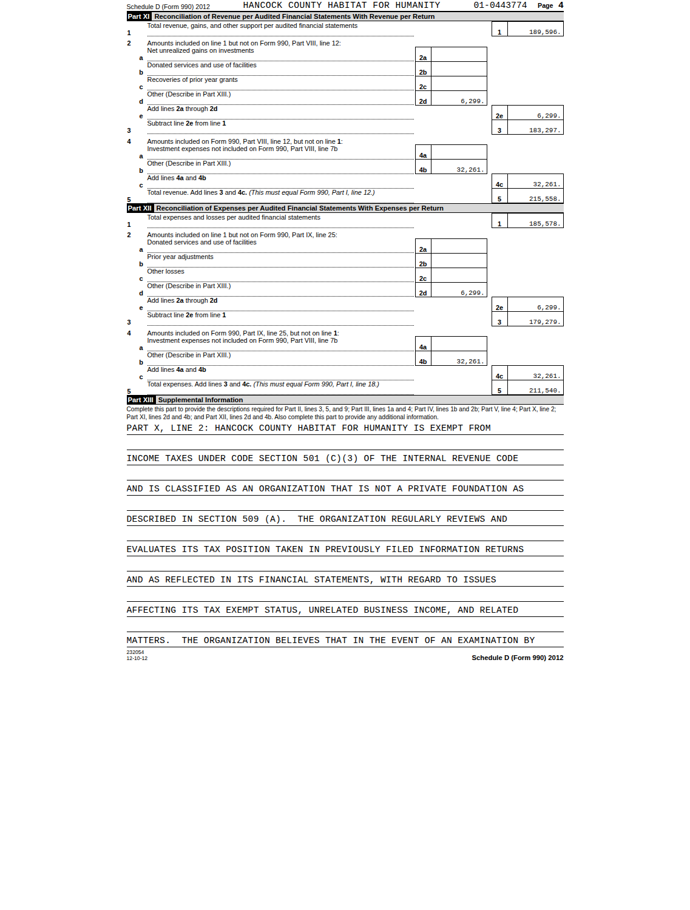Schedule D (Form 990) 2012
HANCOCK COUNTY HABITAT FOR HUMANITY
01-0443774 Page 4
Part XI
Reconciliation of Revenue per Audited Financial Statements With Revenue per Return
| 1 | | Total revenue, gains, and other support per audited financial statements | | | | 1 | 189,596. |
| 2 | | Amounts included on line 1 but not on Form 990, Part VIII, line 12: | | | | | |
| | a | Net unrealized gains on investments | 2a | | | | |
| | b | Donated services and use of facilities | 2b | | | | |
| | c | Recoveries of prior year grants | 2c | | | | |
| | d | Other (Describe in Part XIII.) | 2d | 6,299. | | | |
| | e | Add lines 2a through 2d | | | | 2e | 6,299. |
| 3 | | Subtract line 2e from line 1 | | | | 3 | 183,297. |
| 4 | | Amounts included on Form 990, Part VIII, line 12, but not on line 1 : | | | | | |
| | a | Investment expenses not included on Form 990, Part VIII, line 7b | 4a | | | | |
| | b | Other (Describe in Part XIII.) | 4b | 32,261. | | | |
| | c | Add lines 4a and 4b | | | | 4c | 32,261. |
| 5 | | Total revenue. Add lines 3 and 4c. (This must equal Form 990, Part I, line 12.) | | | | 5 | 215,558. |
Part XII
Reconciliation of Expenses per Audited Financial Statements With Expenses per Return
| 1 | | Total expenses and losses per audited financial statements | | | | 1 | 185,578. |
| 2 | | Amounts included on line 1 but not on Form 990, Part IX, line 25: | | | | | |
| | a | Donated services and use of facilities | 2a | | | | |
| | b | Prior year adjustments | 2b | | | | |
| | c | Other losses | 2c | | | | |
| | d | Other (Describe in Part XIII.) | 2d | 6,299. | | | |
| | e | Add lines 2a through 2d | | | | 2e | 6,299. |
| 3 | | Subtract line 2e from line 1 | | | | 3 | 179,279. |
| 4 | | Amounts included on Form 990, Part IX, line 25, but not on line 1 : | | | | | |
| | a | Investment expenses not included on Form 990, Part VIII, line 7b | 4a | | | | |
| | b | Other (Describe in Part XIII.) | 4b | 32,261. | | | |
| | c | Add lines 4a and 4b | | | | 4c | 32,261. |
| 5 | | Total expenses. Add lines 3 and 4c. (This must equal Form 990, Part I, line 18.) | | | | 5 | 211,540. |
Part XIII
Supplemental Information
Complete this part to provide the descriptions required for Part II, lines 3, 5, and 9; Part III, lines 1a and 4; Part IV, lines 1b and 2b; Part V, line 4; Part X, line 2; Part XI, lines 2d and 4b; and Part XII, lines 2d and 4b. Also complete this part to provide any additional information.
PART X, LINE 2: HANCOCK COUNTY HABITAT FOR HUMANITY IS EXEMPT FROM
INCOME TAXES UNDER CODE SECTION 501 (C)(3) OF THE INTERNAL REVENUE CODE
AND IS CLASSIFIED AS AN ORGANIZATION THAT IS NOT A PRIVATE FOUNDATION AS
DESCRIBED IN SECTION 509 (A). THE ORGANIZATION REGULARLY REVIEWS AND
EVALUATES ITS TAX POSITION TAKEN IN PREVIOUSLY FILED INFORMATION RETURNS
AND AS REFLECTED IN ITS FINANCIAL STATEMENTS, WITH REGARD TO ISSUES
AFFECTING ITS TAX EXEMPT STATUS, UNRELATED BUSINESS INCOME, AND RELATED
MATTERS. THE ORGANIZATION BELIEVES THAT IN THE EVENT OF AN EXAMINATION BY
232054
12-10-12
Schedule D (Form 990) 2012